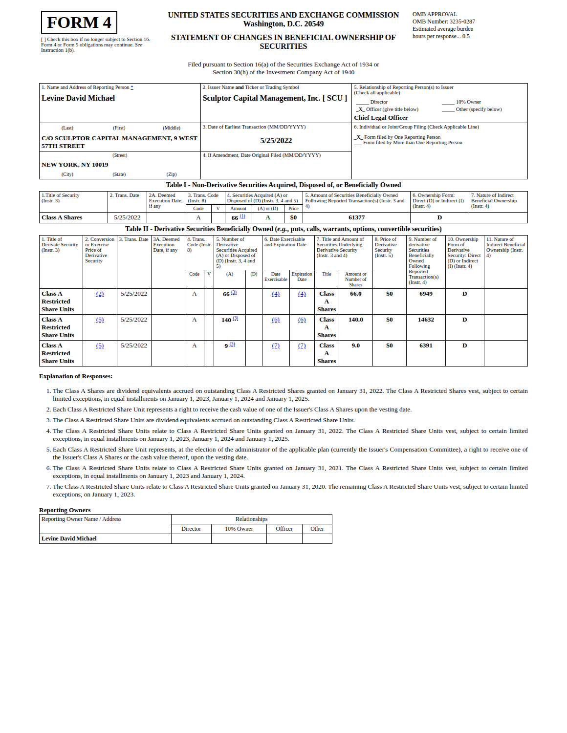| FORM 4 [ ] Check this box if no longer subject to Section 16. Form 4 or Form 5 obligations may continue. See Instruction 1(b). | UNITED STATES SECURITIES AND EXCHANGE COMMISSION Washington, D.C. 20549 STATEMENT OF CHANGES IN BENEFICIAL OWNERSHIP OF SECURITIES | OMB APPROVAL OMB Number: 3235-0287 Estimated average burden hours per response... 0.5 |
Filed pursuant to Section 16(a) of the Securities Exchange Act of 1934 or
Section 30(h) of the Investment Company Act of 1940
| 1. Name and Address of Reporting Person * Levine David Michael | 2. Issuer Name and Ticker or Trading Symbol Sculptor Capital Management, Inc. [ SCU ] | 5. Relationship of Reporting Person(s) to Issuer (Check all applicable) / _____ Director / _____ 10% Owner / / _X_ Officer (give title below) / _____ Other (specify below) / Chief Legal Officer |
| / (Last) / (First) / (Middle) / C/O SCULPTOR CAPITAL MANAGEMENT, 9 WEST 57TH STREET | 3. Date of Earliest Transaction (MM/DD/YYYY) 5/25/2022 | 6. Individual or Joint/Group Filing (Check Applicable Line) _X_ Form filed by One Reporting Person ___ Form filed by More than One Reporting Person |
| (Street) NEW YORK, NY 10019 / (City) / (State) / (Zip) / | 4. If Amendment, Date Original Filed (MM/DD/YYYY) |
Table I - Non-Derivative Securities Acquired, Disposed of, or Beneficially Owned
| 1.Title of Security (Instr. 3) | 2. Trans. Date | 2A. Deemed Execution Date, if any | 3. Trans. Code (Instr. 8) | 4. Securities Acquired (A) or Disposed of (D) (Instr. 3, 4 and 5) | 5. Amount of Securities Beneficially Owned Following Reported Transaction(s) (Instr. 3 and 4) | 6. Ownership Form: Direct (D) or Indirect (I) (Instr. 4) | 7. Nature of Indirect Beneficial Ownership (Instr. 4) |
| Code | V | Amount | (A) or (D) | Price |
| Class A Shares | 5/25/2022 | | A | | 66 (1) | A | $0 | 61377 | D | |
Table II - Derivative Securities Beneficially Owned (e.g., puts, calls, warrants, options, convertible securities)
| 1. Title of Derivate Security (Instr. 3) | 2. Conversion or Exercise Price of Derivative Security | 3. Trans. Date | 3A. Deemed Execution Date, if any | 4. Trans. Code (Instr. 8) | 5. Number of Derivative Securities Acquired (A) or Disposed of (D) (Instr. 3, 4 and 5) | 6. Date Exercisable and Expiration Date | 7. Title and Amount of Securities Underlying Derivative Security (Instr. 3 and 4) | 8. Price of Derivative Security (Instr. 5) | 9. Number of derivative Securities Beneficially Owned Following Reported Transaction(s) (Instr. 4) | 10. Ownership Form of Derivative Security: Direct (D) or Indirect (I) (Instr. 4) | 11. Nature of Indirect Beneficial Ownership (Instr. 4) |
| Code | V | (A) | (D) | Date Exercisable | Expiration Date | Title | Amount or Number of Shares |
| Class A Restricted Share Units | (2) | 5/25/2022 | | A | | 66 (3) | | (4) | (4) | Class A Shares | 66.0 | $0 | 6949 | D | |
| Class A Restricted Share Units | (5) | 5/25/2022 | | A | | 140 (3) | | (6) | (6) | Class A Shares | 140.0 | $0 | 14632 | D | |
| Class A Restricted Share Units | (5) | 5/25/2022 | | A | | 9 (3) | | (7) | (7) | Class A Shares | 9.0 | $0 | 6391 | D | |
Explanation of Responses:
The Class A Shares are dividend equivalents accrued on outstanding Class A Restricted Shares granted on January 31, 2022. The Class A Restricted Shares vest, subject to certain limited exceptions, in equal installments on January 1, 2023, January 1, 2024 and January 1, 2025.
Each Class A Restricted Share Unit represents a right to receive the cash value of one of the Issuer's Class A Shares upon the vesting date.
The Class A Restricted Share Units are dividend equivalents accrued on outstanding Class A Restricted Share Units.
The Class A Restricted Share Units relate to Class A Restricted Share Units granted on January 31, 2022. The Class A Restricted Share Units vest, subject to certain limited exceptions, in equal installments on January 1, 2023, January 1, 2024 and January 1, 2025.
Each Class A Restricted Share Unit represents, at the election of the administrator of the applicable plan (currently the Issuer's Compensation Committee), a right to receive one of the Issuer's Class A Shares or the cash value thereof, upon the vesting date.
The Class A Restricted Share Units relate to Class A Restricted Share Units granted on January 31, 2021. The Class A Restricted Share Units vest, subject to certain limited exceptions, in equal installments on January 1, 2023 and January 1, 2024.
The Class A Restricted Share Units relate to Class A Restricted Share Units granted on January 31, 2020. The remaining Class A Restricted Share Units vest, subject to certain limited exceptions, on January 1, 2023.
Reporting Owners
| Reporting Owner Name / Address | Relationships |
| Director | 10% Owner | Officer | Other |
| Levine David Michael | | | | |